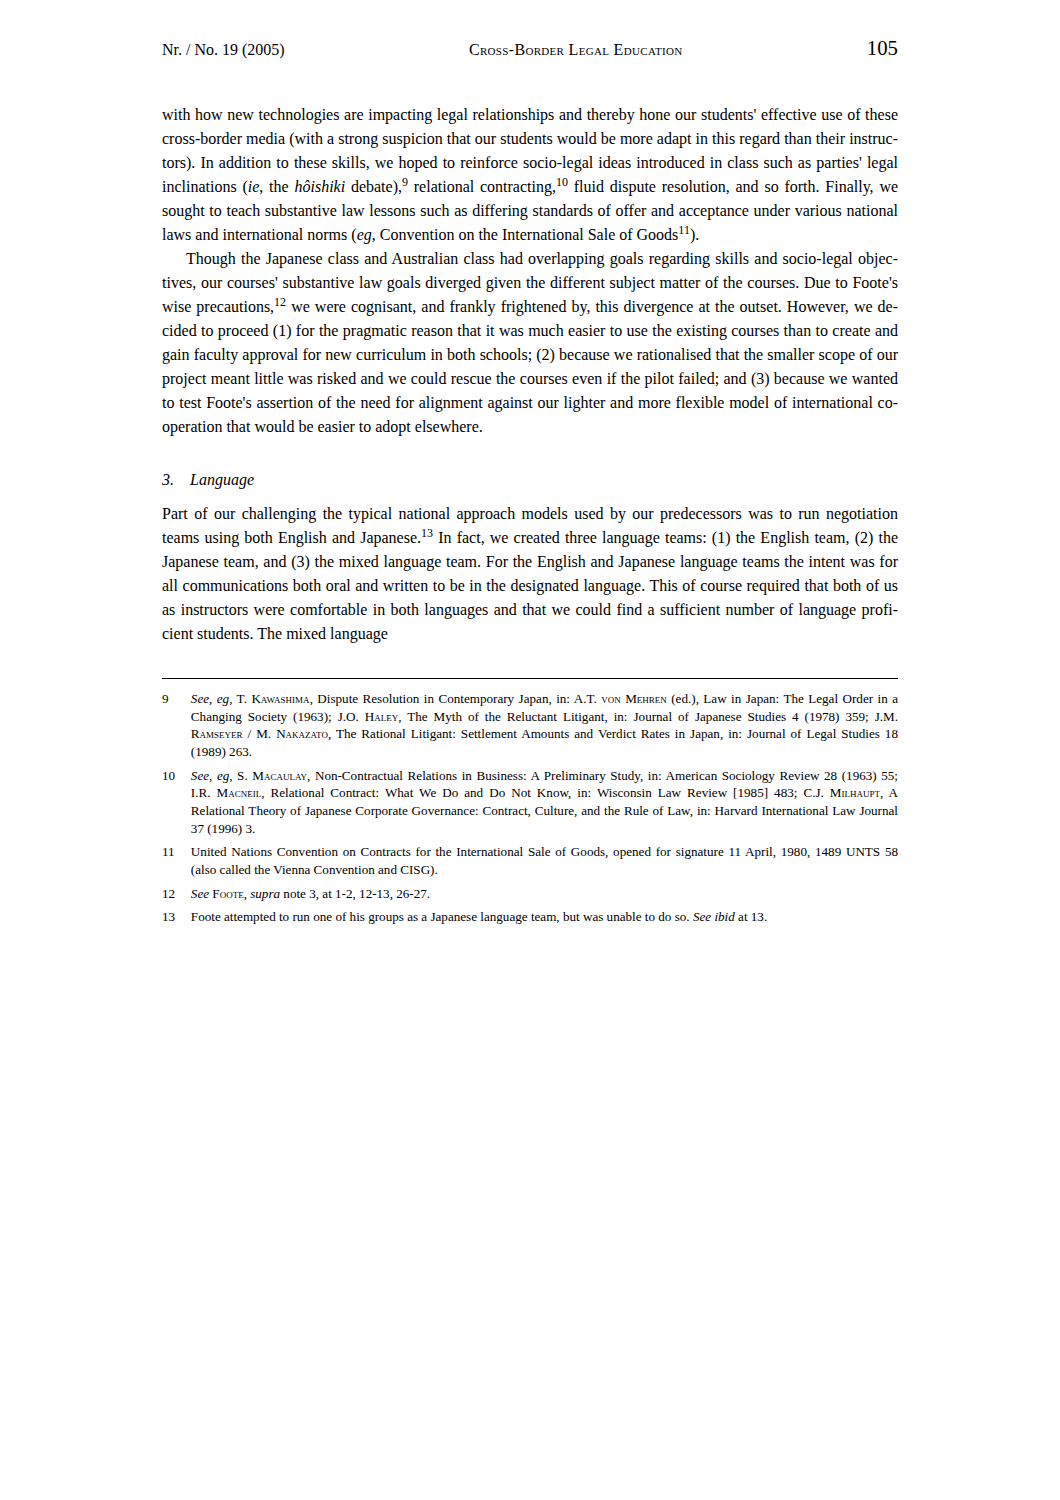Nr. / No. 19 (2005) Cross-Border Legal Education 105
with how new technologies are impacting legal relationships and thereby hone our students' effective use of these cross-border media (with a strong suspicion that our students would be more adapt in this regard than their instructors). In addition to these skills, we hoped to reinforce socio-legal ideas introduced in class such as parties' legal inclinations (ie, the hôishiki debate),9 relational contracting,10 fluid dispute resolution, and so forth. Finally, we sought to teach substantive law lessons such as differing standards of offer and acceptance under various national laws and international norms (eg, Convention on the International Sale of Goods11).
Though the Japanese class and Australian class had overlapping goals regarding skills and socio-legal objectives, our courses' substantive law goals diverged given the different subject matter of the courses. Due to Foote's wise precautions,12 we were cognisant, and frankly frightened by, this divergence at the outset. However, we decided to proceed (1) for the pragmatic reason that it was much easier to use the existing courses than to create and gain faculty approval for new curriculum in both schools; (2) because we rationalised that the smaller scope of our project meant little was risked and we could rescue the courses even if the pilot failed; and (3) because we wanted to test Foote's assertion of the need for alignment against our lighter and more flexible model of international cooperation that would be easier to adopt elsewhere.
3. Language
Part of our challenging the typical national approach models used by our predecessors was to run negotiation teams using both English and Japanese.13 In fact, we created three language teams: (1) the English team, (2) the Japanese team, and (3) the mixed language team. For the English and Japanese language teams the intent was for all communications both oral and written to be in the designated language. This of course required that both of us as instructors were comfortable in both languages and that we could find a sufficient number of language proficient students. The mixed language
9 See, eg, T. Kawashima, Dispute Resolution in Contemporary Japan, in: A.T. von Mehren (ed.), Law in Japan: The Legal Order in a Changing Society (1963); J.O. Haley, The Myth of the Reluctant Litigant, in: Journal of Japanese Studies 4 (1978) 359; J.M. Ramseyer / M. Nakazato, The Rational Litigant: Settlement Amounts and Verdict Rates in Japan, in: Journal of Legal Studies 18 (1989) 263.
10 See, eg, S. Macaulay, Non-Contractual Relations in Business: A Preliminary Study, in: American Sociology Review 28 (1963) 55; I.R. Macneil, Relational Contract: What We Do and Do Not Know, in: Wisconsin Law Review [1985] 483; C.J. Milhaupt, A Relational Theory of Japanese Corporate Governance: Contract, Culture, and the Rule of Law, in: Harvard International Law Journal 37 (1996) 3.
11 United Nations Convention on Contracts for the International Sale of Goods, opened for signature 11 April, 1980, 1489 UNTS 58 (also called the Vienna Convention and CISG).
12 See Foote, supra note 3, at 1-2, 12-13, 26-27.
13 Foote attempted to run one of his groups as a Japanese language team, but was unable to do so. See ibid at 13.